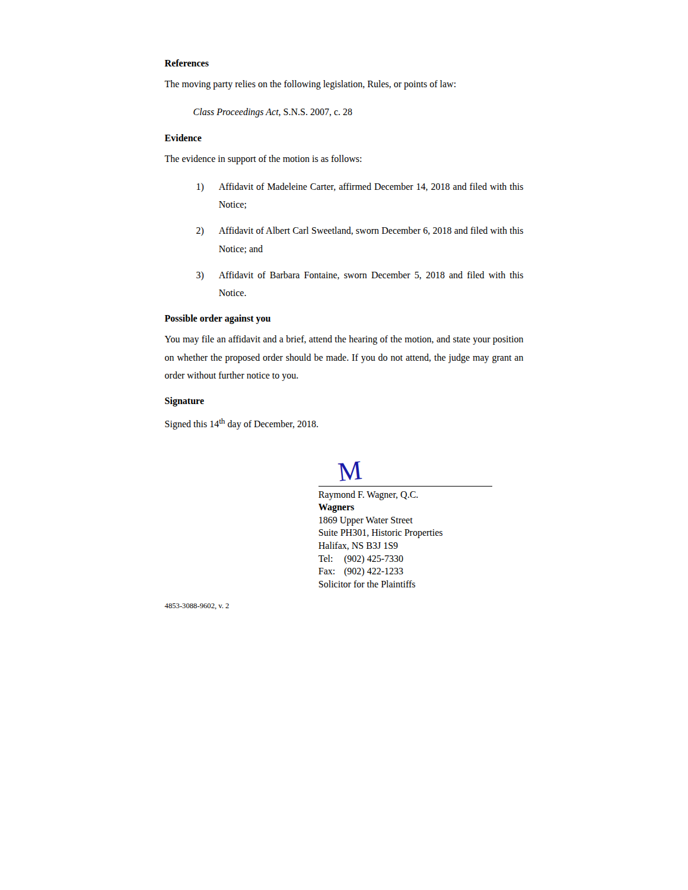References
The moving party relies on the following legislation, Rules, or points of law:
Class Proceedings Act, S.N.S. 2007, c. 28
Evidence
The evidence in support of the motion is as follows:
Affidavit of Madeleine Carter, affirmed December 14, 2018 and filed with this Notice;
Affidavit of Albert Carl Sweetland, sworn December 6, 2018 and filed with this Notice; and
Affidavit of Barbara Fontaine, sworn December 5, 2018 and filed with this Notice.
Possible order against you
You may file an affidavit and a brief, attend the hearing of the motion, and state your position on whether the proposed order should be made. If you do not attend, the judge may grant an order without further notice to you.
Signature
Signed this 14th day of December, 2018.
M
Raymond F. Wagner, Q.C.
Wagners
1869 Upper Water Street
Suite PH301, Historic Properties
Halifax, NS B3J 1S9
Tel:(902) 425-7330 Fax:(902) 422-1233
Solicitor for the Plaintiffs
4853-3088-9602, v. 2